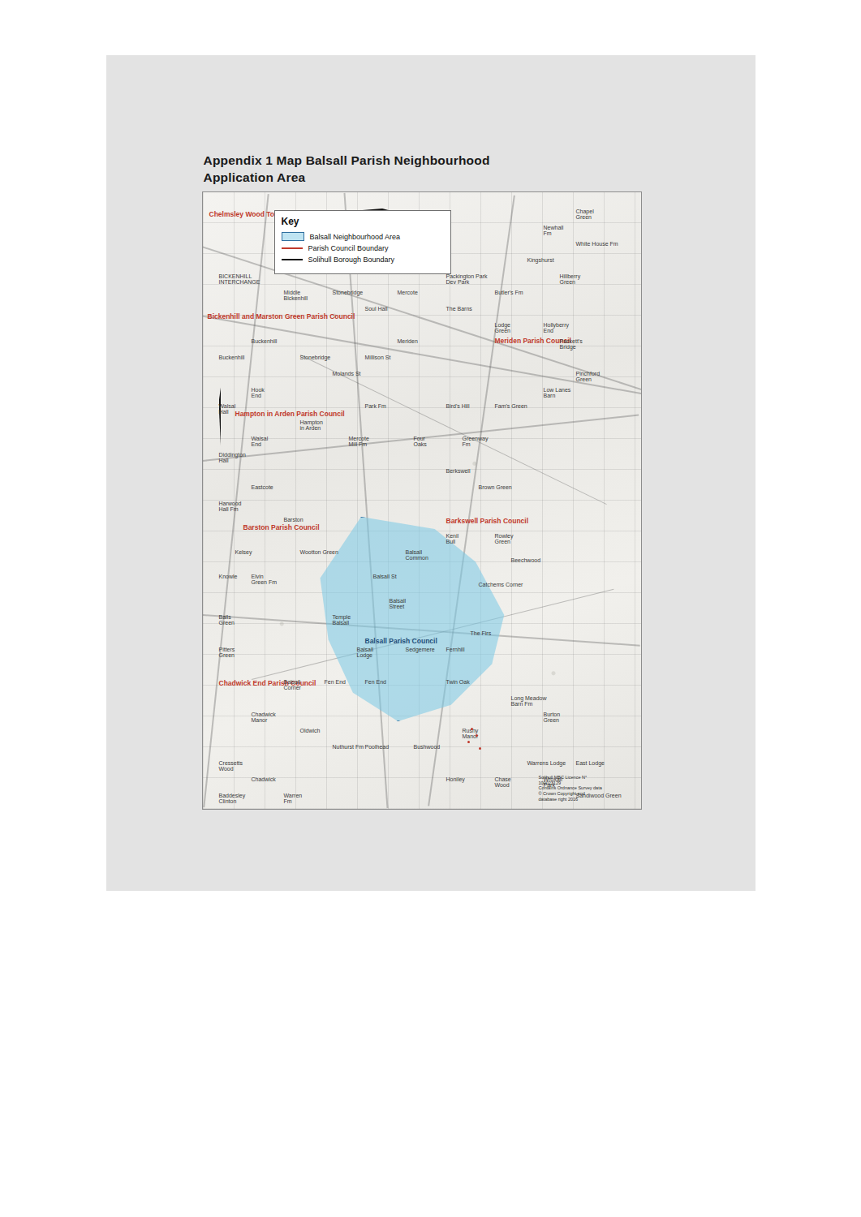Appendix 1 Map Balsall Parish Neighbourhood
Application Area
Key
Balsall Neighbourhood Area
Parish Council Boundary
Solihull Borough Boundary
Chelmsley Wood Town Council
Bickenhill and Marston Green Parish Council
Hampton in Arden Parish Council
Barston Parish Council
Chadwick End Parish Council
Meriden Parish Council
Barkswell Parish Council
Balsall Parish Council
Balsall
Common
Balsall St
Balsall
Street
Temple
Balsall
Balsall
Lodge
Sedgemere
Fernhill
The Firs
Twin Oak
Fen End
Fen End
Wootton Green
Kenil
Bull
Rowley
Green
Beechwood
Catchems Corner
Berkswell
Brown Green
Four
Oaks
Greenway
Fm
Bird's Hill
Fam's Green
Park Fm
Mercote
Mill Fm
Hampton
in Arden
Walsal
End
Diddington
Hall
Eastcote
Harwood
Hall Fm
Barston
Kelsey
Knowle
Elvin
Green Fm
Balls
Green
Pitters
Green
Balsall
Corner
Chadwick
Manor
Oldwich
Nuthurst Fm
Poolhead
Bushwood
Rushy
Manor
Long Meadow
Barn Fm
Burton
Green
Warrens Lodge
Honiley
Chase
Wood
Wroxall
Park
East Lodge
Sandiwood Green
Cressetts
Wood
Chadwick
Baddesley
Clinton
Warren
Fm
Newhall
Fm
Chapel
Green
White House Fm
Kingshurst
Hillberry
Green
Packington Park
Dev Park
Butler's Fm
The Barns
Lodge
Green
Hollyberry
End
Packett's
Bridge
Pinchford
Green
Low Lanes
Barn
Meriden
Millison St
Molands St
Stonebridge
Buckenhill
Buckenhill
Hook
End
Walsal
Hall
Middle
Bickenhill
BICKENHILL
INTERCHANGE
Stonebridge
Soul Hall
Mercote
Solihull MBC Licence N°
100023129
Contains Ordnance Survey data
© Crown Copyright and
database right 2016